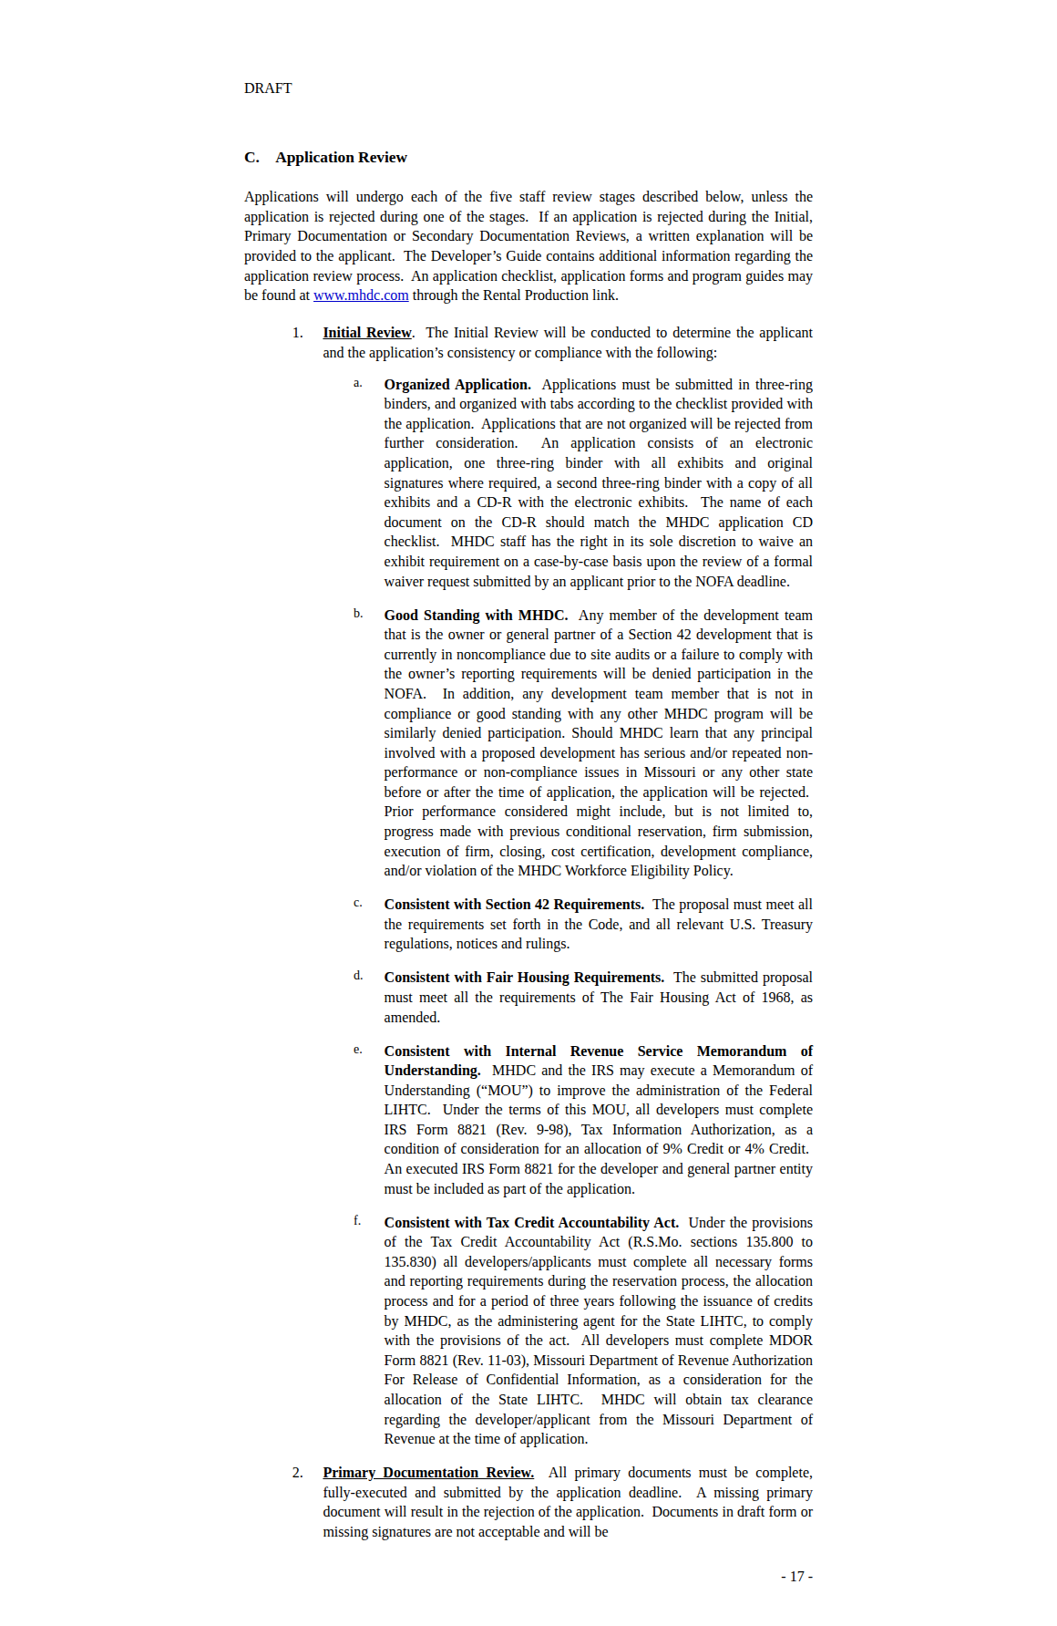DRAFT
C. Application Review
Applications will undergo each of the five staff review stages described below, unless the application is rejected during one of the stages. If an application is rejected during the Initial, Primary Documentation or Secondary Documentation Reviews, a written explanation will be provided to the applicant. The Developer’s Guide contains additional information regarding the application review process. An application checklist, application forms and program guides may be found at www.mhdc.com through the Rental Production link.
Initial Review. The Initial Review will be conducted to determine the applicant and the application’s consistency or compliance with the following:
Organized Application. Applications must be submitted in three-ring binders, and organized with tabs according to the checklist provided with the application. Applications that are not organized will be rejected from further consideration. An application consists of an electronic application, one three-ring binder with all exhibits and original signatures where required, a second three-ring binder with a copy of all exhibits and a CD-R with the electronic exhibits. The name of each document on the CD-R should match the MHDC application CD checklist. MHDC staff has the right in its sole discretion to waive an exhibit requirement on a case-by-case basis upon the review of a formal waiver request submitted by an applicant prior to the NOFA deadline.
Good Standing with MHDC. Any member of the development team that is the owner or general partner of a Section 42 development that is currently in noncompliance due to site audits or a failure to comply with the owner’s reporting requirements will be denied participation in the NOFA. In addition, any development team member that is not in compliance or good standing with any other MHDC program will be similarly denied participation. Should MHDC learn that any principal involved with a proposed development has serious and/or repeated non-performance or non-compliance issues in Missouri or any other state before or after the time of application, the application will be rejected. Prior performance considered might include, but is not limited to, progress made with previous conditional reservation, firm submission, execution of firm, closing, cost certification, development compliance, and/or violation of the MHDC Workforce Eligibility Policy.
Consistent with Section 42 Requirements. The proposal must meet all the requirements set forth in the Code, and all relevant U.S. Treasury regulations, notices and rulings.
Consistent with Fair Housing Requirements. The submitted proposal must meet all the requirements of The Fair Housing Act of 1968, as amended.
Consistent with Internal Revenue Service Memorandum of Understanding. MHDC and the IRS may execute a Memorandum of Understanding (“MOU”) to improve the administration of the Federal LIHTC. Under the terms of this MOU, all developers must complete IRS Form 8821 (Rev. 9-98), Tax Information Authorization, as a condition of consideration for an allocation of 9% Credit or 4% Credit. An executed IRS Form 8821 for the developer and general partner entity must be included as part of the application.
Consistent with Tax Credit Accountability Act. Under the provisions of the Tax Credit Accountability Act (R.S.Mo. sections 135.800 to 135.830) all developers/applicants must complete all necessary forms and reporting requirements during the reservation process, the allocation process and for a period of three years following the issuance of credits by MHDC, as the administering agent for the State LIHTC, to comply with the provisions of the act. All developers must complete MDOR Form 8821 (Rev. 11-03), Missouri Department of Revenue Authorization For Release of Confidential Information, as a consideration for the allocation of the State LIHTC. MHDC will obtain tax clearance regarding the developer/applicant from the Missouri Department of Revenue at the time of application.
Primary Documentation Review. All primary documents must be complete, fully-executed and submitted by the application deadline. A missing primary document will result in the rejection of the application. Documents in draft form or missing signatures are not acceptable and will be
- 17 -